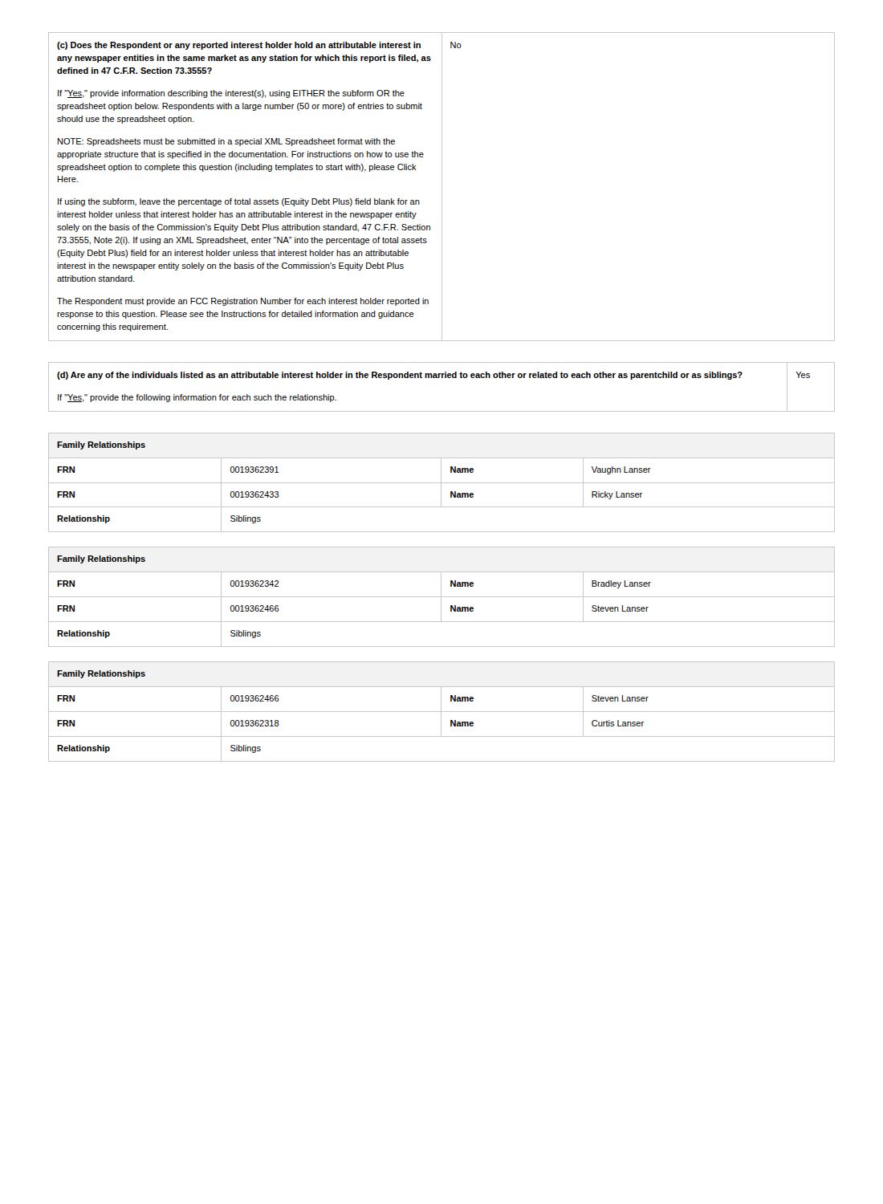| (c) Does the Respondent or any reported interest holder hold an attributable interest in any newspaper entities in the same market as any station for which this report is filed, as defined in 47 C.F.R. Section 73.3555? If " Yes ," provide information describing the interest(s), using EITHER the subform OR the spreadsheet option below. Respondents with a large number (50 or more) of entries to submit should use the spreadsheet option. NOTE: Spreadsheets must be submitted in a special XML Spreadsheet format with the appropriate structure that is specified in the documentation. For instructions on how to use the spreadsheet option to complete this question (including templates to start with), please Click Here. If using the subform, leave the percentage of total assets (Equity Debt Plus) field blank for an interest holder unless that interest holder has an attributable interest in the newspaper entity solely on the basis of the Commission's Equity Debt Plus attribution standard, 47 C.F.R. Section 73.3555, Note 2(i). If using an XML Spreadsheet, enter “NA” into the percentage of total assets (Equity Debt Plus) field for an interest holder unless that interest holder has an attributable interest in the newspaper entity solely on the basis of the Commission's Equity Debt Plus attribution standard. The Respondent must provide an FCC Registration Number for each interest holder reported in response to this question. Please see the Instructions for detailed information and guidance concerning this requirement. | No |
| (d) Are any of the individuals listed as an attributable interest holder in the Respondent married to each other or related to each other as parentchild or as siblings? If " Yes ," provide the following information for each such the relationship. | Yes |
| Family Relationships |
| FRN | 0019362391 | Name | Vaughn Lanser |
| FRN | 0019362433 | Name | Ricky Lanser |
| Relationship | Siblings |
| Family Relationships |
| FRN | 0019362342 | Name | Bradley Lanser |
| FRN | 0019362466 | Name | Steven Lanser |
| Relationship | Siblings |
| Family Relationships |
| FRN | 0019362466 | Name | Steven Lanser |
| FRN | 0019362318 | Name | Curtis Lanser |
| Relationship | Siblings |